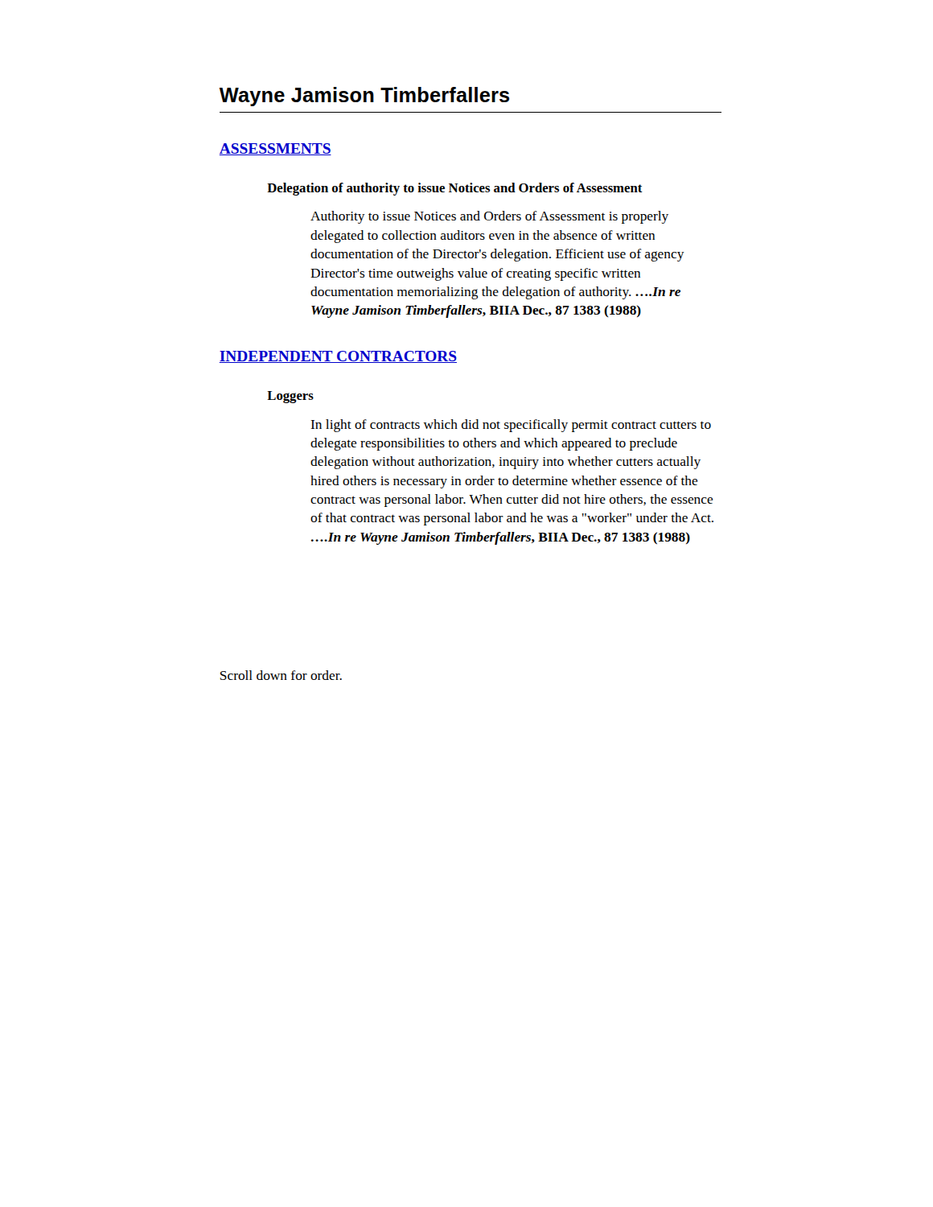Wayne Jamison Timberfallers
ASSESSMENTS
Delegation of authority to issue Notices and Orders of Assessment
Authority to issue Notices and Orders of Assessment is properly delegated to collection auditors even in the absence of written documentation of the Director's delegation. Efficient use of agency Director's time outweighs value of creating specific written documentation memorializing the delegation of authority. ….In re Wayne Jamison Timberfallers, BIIA Dec., 87 1383 (1988)
INDEPENDENT CONTRACTORS
Loggers
In light of contracts which did not specifically permit contract cutters to delegate responsibilities to others and which appeared to preclude delegation without authorization, inquiry into whether cutters actually hired others is necessary in order to determine whether essence of the contract was personal labor. When cutter did not hire others, the essence of that contract was personal labor and he was a "worker" under the Act. ….In re Wayne Jamison Timberfallers, BIIA Dec., 87 1383 (1988)
Scroll down for order.